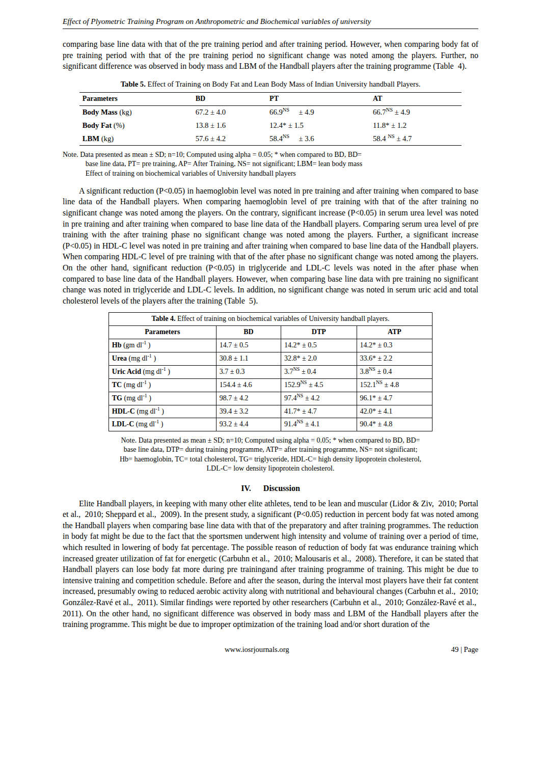Effect of Plyometric Training Program on Anthropometric and Biochemical variables of university
comparing base line data with that of the pre training period and after training period. However, when comparing body fat of pre training period with that of the pre training period no significant change was noted among the players. Further, no significant difference was observed in body mass and LBM of the Handball players after the training programme (Table 4).
Table 5. Effect of Training on Body Fat and Lean Body Mass of Indian University handball Players.
| Parameters | BD | PT | AT |
| --- | --- | --- | --- |
| Body Mass (kg) | 67.2 ± 4.0 | 66.9 NS ± 4.9 | 66.7 NS ± 4.9 |
| Body Fat (%) | 13.8 ± 1.6 | 12.4* ± 1.5 | 11.8* ± 1.2 |
| LBM (kg) | 57.6 ± 4.2 | 58.4 NS ± 3.6 | 58.4 NS ± 4.7 |
Note. Data presented as mean ± SD; n=10; Computed using alpha = 0.05; * when compared to BD, BD= base line data, PT= pre training, AP= After Training, NS= not significant; LBM= lean body mass Effect of training on biochemical variables of University handball players
A significant reduction (P<0.05) in haemoglobin level was noted in pre training and after training when compared to base line data of the Handball players. When comparing haemoglobin level of pre training with that of the after training no significant change was noted among the players. On the contrary, significant increase (P<0.05) in serum urea level was noted in pre training and after training when compared to base line data of the Handball players. Comparing serum urea level of pre training with the after training phase no significant change was noted among the players. Further, a significant increase (P<0.05) in HDL-C level was noted in pre training and after training when compared to base line data of the Handball players. When comparing HDL-C level of pre training with that of the after phase no significant change was noted among the players. On the other hand, significant reduction (P<0.05) in triglyceride and LDL-C levels was noted in the after phase when compared to base line data of the Handball players. However, when comparing base line data with pre training no significant change was noted in triglyceride and LDL-C levels. In addition, no significant change was noted in serum uric acid and total cholesterol levels of the players after the training (Table 5).
Table 4. Effect of training on biochemical variables of University handball players.
| Parameters | BD | DTP | ATP |
| --- | --- | --- | --- |
| Hb (gm dl -1 ) | 14.7 ± 0.5 | 14.2* ± 0.5 | 14.2* ± 0.3 |
| Urea (mg dl -1 ) | 30.8 ± 1.1 | 32.8* ± 2.0 | 33.6* ± 2.2 |
| Uric Acid (mg dl -1 ) | 3.7 ± 0.3 | 3.7 NS ± 0.4 | 3.8 NS ± 0.4 |
| TC (mg dl -1 ) | 154.4 ± 4.6 | 152.9 NS ± 4.5 | 152.1 NS ± 4.8 |
| TG (mg dl -1 ) | 98.7 ± 4.2 | 97.4 NS ± 4.2 | 96.1* ± 4.7 |
| HDL-C (mg dl -1 ) | 39.4 ± 3.2 | 41.7* ± 4.7 | 42.0* ± 4.1 |
| LDL-C (mg dl -1 ) | 93.2 ± 4.4 | 91.4 NS ± 4.1 | 90.4* ± 4.8 |
Note. Data presented as mean ± SD; n=10; Computed using alpha = 0.05; * when compared to BD, BD=
base line data, DTP= during training programme, ATP= after training programme, NS= not significant;
Hb= haemoglobin, TC= total cholesterol, TG= triglyceride, HDL-C= high density lipoprotein cholesterol,
LDL-C= low density lipoprotein cholesterol.
IV. Discussion
Elite Handball players, in keeping with many other elite athletes, tend to be lean and muscular (Lidor & Ziv, 2010; Portal et al., 2010; Sheppard et al., 2009). In the present study, a significant (P<0.05) reduction in percent body fat was noted among the Handball players when comparing base line data with that of the preparatory and after training programmes. The reduction in body fat might be due to the fact that the sportsmen underwent high intensity and volume of training over a period of time, which resulted in lowering of body fat percentage. The possible reason of reduction of body fat was endurance training which increased greater utilization of fat for energetic (Carbuhn et al., 2010; Malousaris et al., 2008). Therefore, it can be stated that Handball players can lose body fat more during pre trainingand after training programme of training. This might be due to intensive training and competition schedule. Before and after the season, during the interval most players have their fat content increased, presumably owing to reduced aerobic activity along with nutritional and behavioural changes (Carbuhn et al., 2010; González-Ravé et al., 2011). Similar findings were reported by other researchers (Carbuhn et al., 2010; González-Ravé et al., 2011). On the other hand, no significant difference was observed in body mass and LBM of the Handball players after the training programme. This might be due to improper optimization of the training load and/or short duration of the
www.iosrjournals.org
49 | Page